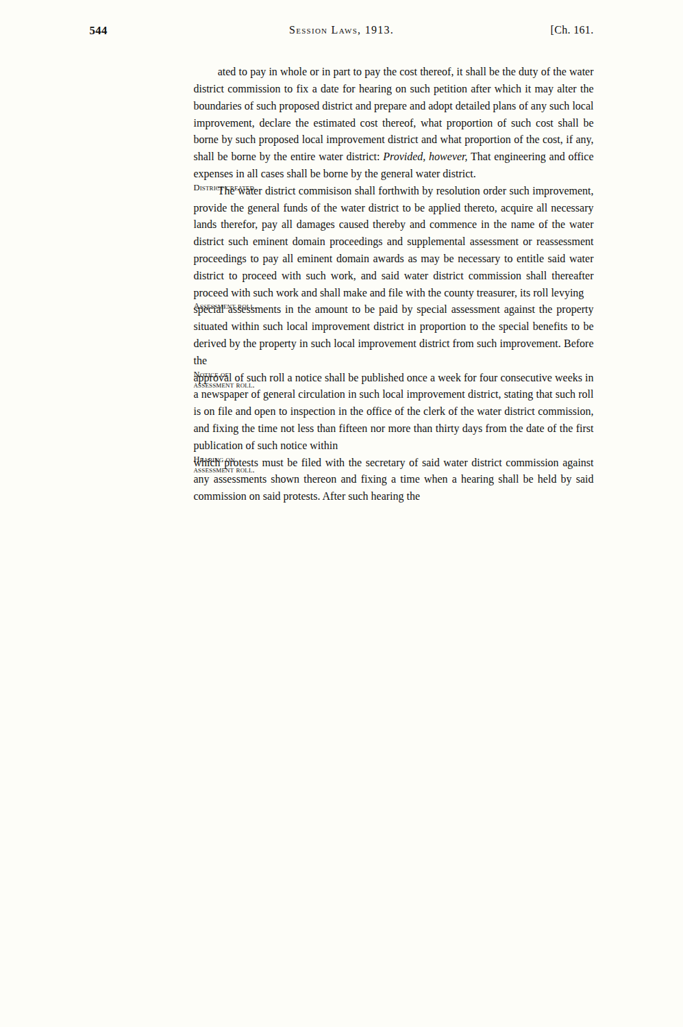544 Session Laws, 1913. [Ch. 161.
ated to pay in whole or in part to pay the cost thereof, it shall be the duty of the water district commission to fix a date for hearing on such petition after which it may alter the boundaries of such proposed district and prepare and adopt detailed plans of any such local improvement, declare the estimated cost thereof, what proportion of such cost shall be borne by such proposed local improvement district and what proportion of the cost, if any, shall be borne by the entire water district: Provided, however, That engineering and office expenses in all cases shall be borne by the general water district.
District created.
The water district commisison shall forthwith by resolution order such improvement, provide the general funds of the water district to be applied thereto, acquire all necessary lands therefor, pay all damages caused thereby and commence in the name of the water district such eminent domain proceedings and supplemental assessment or reassessment proceedings to pay all eminent domain awards as may be necessary to entitle said water district to proceed with such work, and said water district commission shall thereafter proceed with such work and shall make and file with the county treasurer, its roll levying
Assessment roll.
special assessments in the amount to be paid by special assessment against the property situated within such local improvement district in proportion to the special benefits to be derived by the property in such local improvement district from such improvement. Before the
Notice of assessment roll.
approval of such roll a notice shall be published once a week for four consecutive weeks in a newspaper of general circulation in such local improvement district, stating that such roll is on file and open to inspection in the office of the clerk of the water district commission, and fixing the time not less than fifteen nor more than thirty days from the date of the first publication of such notice within
Hearing on assessment roll.
which protests must be filed with the secretary of said water district commission against any assessments shown thereon and fixing a time when a hearing shall be held by said commission on said protests. After such hearing the